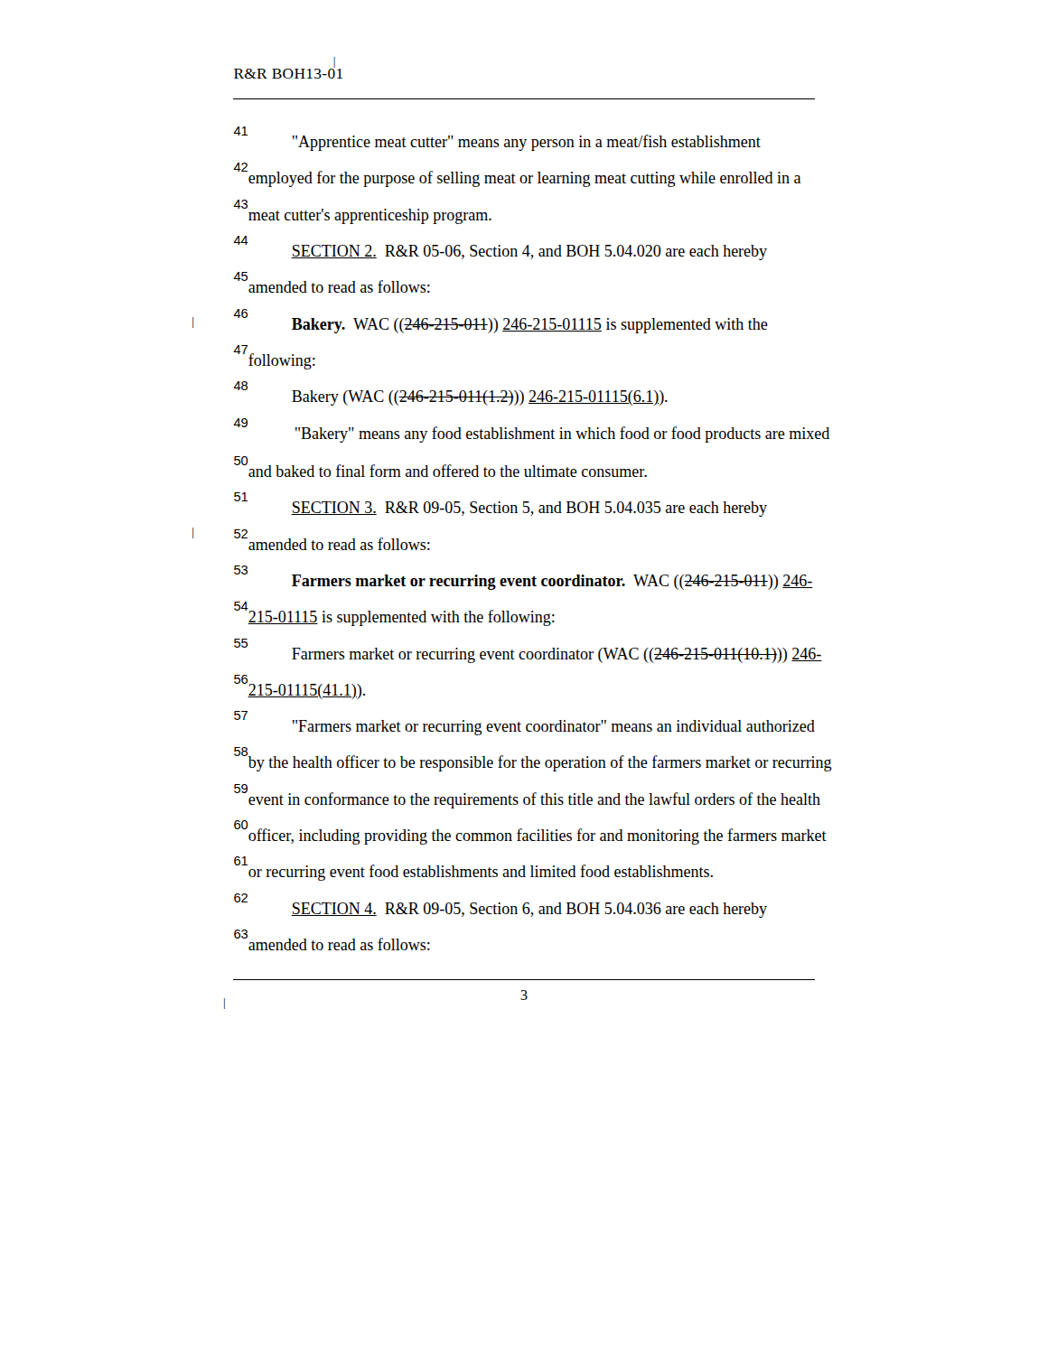|
|
|
|
R&R BOH13-01
| 41 | "Apprentice meat cutter" means any person in a meat/fish establishment |
| 42 | employed for the purpose of selling meat or learning meat cutting while enrolled in a |
| 43 | meat cutter's apprenticeship program. |
| 44 | SECTION 2. R&R 05-06, Section 4, and BOH 5.04.020 are each hereby |
| 45 | amended to read as follows: |
| 46 | Bakery. WAC (( 246-215-011 )) 246-215-01115 is supplemented with the |
| 47 | following: |
| 48 | Bakery (WAC (( 246-215-011(1.2) )) 246-215-01115(6.1) ). |
| 49 | "Bakery" means any food establishment in which food or food products are mixed |
| 50 | and baked to final form and offered to the ultimate consumer. |
| 51 | SECTION 3. R&R 09-05, Section 5, and BOH 5.04.035 are each hereby |
| 52 | amended to read as follows: |
| 53 | Farmers market or recurring event coordinator. WAC (( 246-215-011 )) 246- |
| 54 | 215-01115 is supplemented with the following: |
| 55 | Farmers market or recurring event coordinator (WAC (( 246-215-011(10.1) )) 246- |
| 56 | 215-01115(41.1) ). |
| 57 | "Farmers market or recurring event coordinator" means an individual authorized |
| 58 | by the health officer to be responsible for the operation of the farmers market or recurring |
| 59 | event in conformance to the requirements of this title and the lawful orders of the health |
| 60 | officer, including providing the common facilities for and monitoring the farmers market |
| 61 | or recurring event food establishments and limited food establishments. |
| 62 | SECTION 4. R&R 09-05, Section 6, and BOH 5.04.036 are each hereby |
| 63 | amended to read as follows: |
3